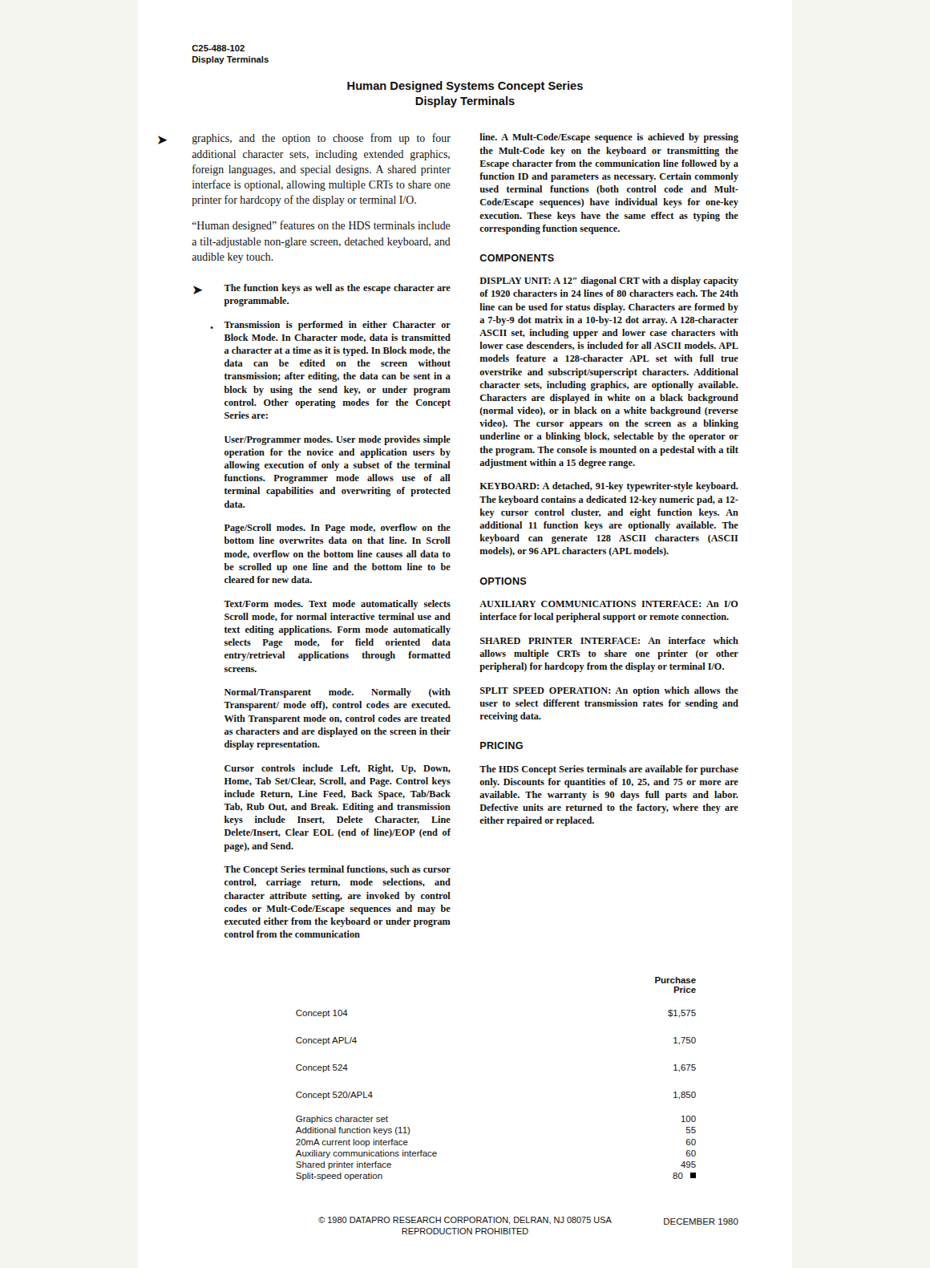C25-488-102
Display Terminals
Human Designed Systems Concept Series
Display Terminals
➤
graphics, and the option to choose from up to four additional character sets, including extended graphics, foreign languages, and special designs. A shared printer interface is optional, allowing multiple CRTs to share one printer for hardcopy of the display or terminal I/O.
“Human designed” features on the HDS terminals include a tilt-adjustable non-glare screen, detached keyboard, and audible key touch.
➤
The function keys as well as the escape character are programmable.
•Transmission is performed in either Character or Block Mode. In Character mode, data is transmitted a character at a time as it is typed. In Block mode, the data can be edited on the screen without transmission; after editing, the data can be sent in a block by using the send key, or under program control. Other operating modes for the Concept Series are:
User/Programmer modes. User mode provides simple operation for the novice and application users by allowing execution of only a subset of the terminal functions. Programmer mode allows use of all terminal capabilities and overwriting of protected data.
Page/Scroll modes. In Page mode, overflow on the bottom line overwrites data on that line. In Scroll mode, overflow on the bottom line causes all data to be scrolled up one line and the bottom line to be cleared for new data.
Text/Form modes. Text mode automatically selects Scroll mode, for normal interactive terminal use and text editing applications. Form mode automatically selects Page mode, for field oriented data entry/retrieval applications through formatted screens.
Normal/Transparent mode. Normally (with Transparent/ mode off), control codes are executed. With Transparent mode on, control codes are treated as characters and are displayed on the screen in their display representation.
Cursor controls include Left, Right, Up, Down, Home, Tab Set/Clear, Scroll, and Page. Control keys include Return, Line Feed, Back Space, Tab/Back Tab, Rub Out, and Break. Editing and transmission keys include Insert, Delete Character, Line Delete/Insert, Clear EOL (end of line)/EOP (end of page), and Send.
The Concept Series terminal functions, such as cursor control, carriage return, mode selections, and character attribute setting, are invoked by control codes or Mult-Code/Escape sequences and may be executed either from the keyboard or under program control from the communication
line. A Mult-Code/Escape sequence is achieved by pressing the Mult-Code key on the keyboard or transmitting the Escape character from the communication line followed by a function ID and parameters as necessary. Certain commonly used terminal functions (both control code and Mult-Code/Escape sequences) have individual keys for one-key execution. These keys have the same effect as typing the corresponding function sequence.
COMPONENTS
DISPLAY UNIT: A 12″ diagonal CRT with a display capacity of 1920 characters in 24 lines of 80 characters each. The 24th line can be used for status display. Characters are formed by a 7-by-9 dot matrix in a 10-by-12 dot array. A 128-character ASCII set, including upper and lower case characters with lower case descenders, is included for all ASCII models. APL models feature a 128-character APL set with full true overstrike and subscript/superscript characters. Additional character sets, including graphics, are optionally available. Characters are displayed in white on a black background (normal video), or in black on a white background (reverse video). The cursor appears on the screen as a blinking underline or a blinking block, selectable by the operator or the program. The console is mounted on a pedestal with a tilt adjustment within a 15 degree range.
KEYBOARD: A detached, 91-key typewriter-style keyboard. The keyboard contains a dedicated 12-key numeric pad, a 12-key cursor control cluster, and eight function keys. An additional 11 function keys are optionally available. The keyboard can generate 128 ASCII characters (ASCII models), or 96 APL characters (APL models).
OPTIONS
AUXILIARY COMMUNICATIONS INTERFACE: An I/O interface for local peripheral support or remote connection.
SHARED PRINTER INTERFACE: An interface which allows multiple CRTs to share one printer (or other peripheral) for hardcopy from the display or terminal I/O.
SPLIT SPEED OPERATION: An option which allows the user to select different transmission rates for sending and receiving data.
PRICING
The HDS Concept Series terminals are available for purchase only. Discounts for quantities of 10, 25, and 75 or more are available. The warranty is 90 days full parts and labor. Defective units are returned to the factory, where they are either repaired or replaced.
| | Purchase Price |
| --- | --- |
| Concept 104 | $1,575 |
| Concept APL/4 | 1,750 |
| Concept 524 | 1,675 |
| Concept 520/APL4 | 1,850 |
| Graphics character set | 100 |
| Additional function keys (11) | 55 |
| 20mA current loop interface | 60 |
| Auxiliary communications interface | 60 |
| Shared printer interface | 495 |
| Split-speed operation | 80 |
© 1980 DATAPRO RESEARCH CORPORATION, DELRAN, NJ 08075 USA
REPRODUCTION PROHIBITED DECEMBER 1980